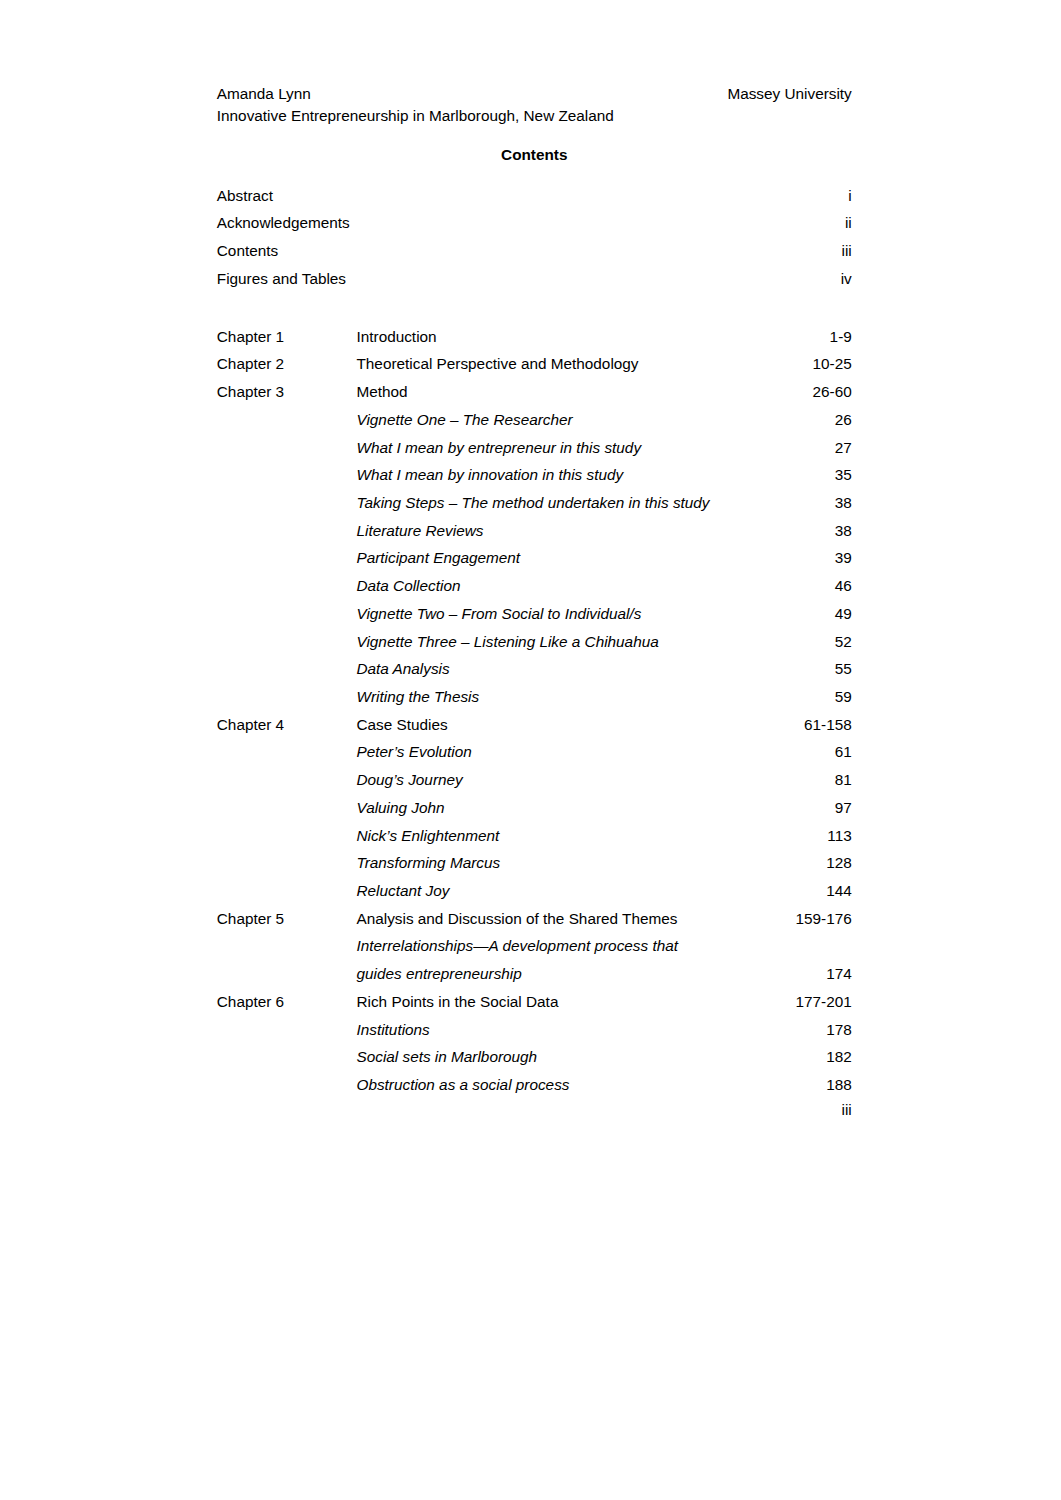Amanda Lynn
Innovative Entrepreneurship in Marlborough, New Zealand
Massey University
Contents
| Abstract | | i |
| Acknowledgements | | ii |
| Contents | | iii |
| Figures and Tables | | iv |
| Chapter 1 | Introduction | 1-9 |
| Chapter 2 | Theoretical Perspective and Methodology | 10-25 |
| Chapter 3 | Method | 26-60 |
| | Vignette One – The Researcher | 26 |
| | What I mean by entrepreneur in this study | 27 |
| | What I mean by innovation in this study | 35 |
| | Taking Steps – The method undertaken in this study | 38 |
| | Literature Reviews | 38 |
| | Participant Engagement | 39 |
| | Data Collection | 46 |
| | Vignette Two – From Social to Individual/s | 49 |
| | Vignette Three – Listening Like a Chihuahua | 52 |
| | Data Analysis | 55 |
| | Writing the Thesis | 59 |
| Chapter 4 | Case Studies | 61-158 |
| | Peter’s Evolution | 61 |
| | Doug’s Journey | 81 |
| | Valuing John | 97 |
| | Nick’s Enlightenment | 113 |
| | Transforming Marcus | 128 |
| | Reluctant Joy | 144 |
| Chapter 5 | Analysis and Discussion of the Shared Themes | 159-176 |
| | Interrelationships—A development process that | |
| | guides entrepreneurship | 174 |
| Chapter 6 | Rich Points in the Social Data | 177-201 |
| | Institutions | 178 |
| | Social sets in Marlborough | 182 |
| | Obstruction as a social process | 188 |
iii